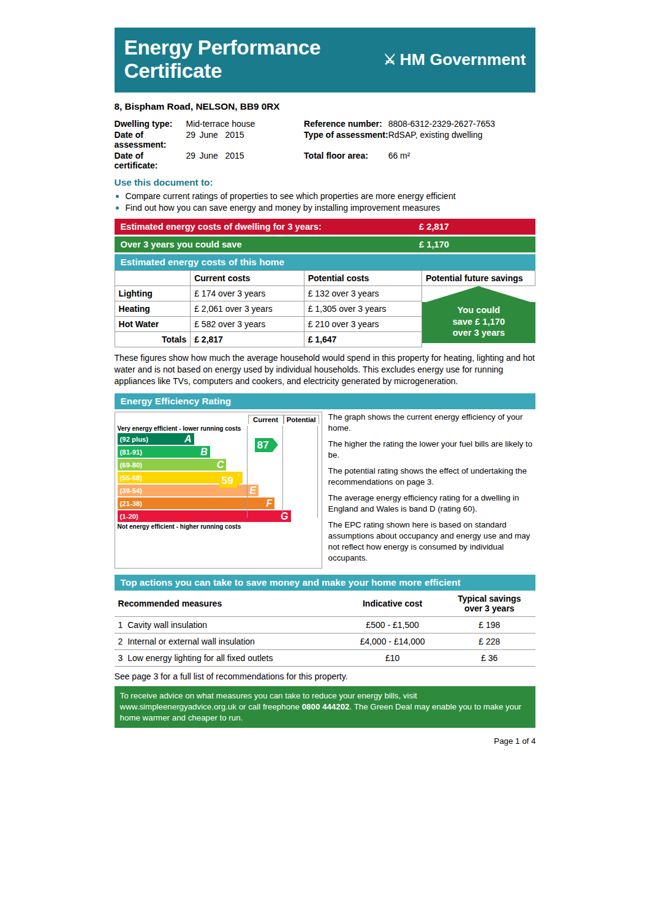Energy Performance Certificate
⚔HM Government
8, Bispham Road, NELSON, BB9 0RX
| Dwelling type: | Mid-terrace house | Reference number: | 8808-6312-2329-2627-7653 |
| Date of assessment: | 29 June 2015 | Type of assessment: | RdSAP, existing dwelling |
| Date of certificate: | 29 June 2015 | Total floor area: | 66 m² |
Use this document to:
Compare current ratings of properties to see which properties are more energy efficient
Find out how you can save energy and money by installing improvement measures
Estimated energy costs of dwelling for 3 years: £ 2,817
Over 3 years you could save £ 1,170
Estimated energy costs of this home
| | Current costs | Potential costs | Potential future savings |
| --- | --- | --- | --- |
| Lighting | £ 174 over 3 years | £ 132 over 3 years | You could save £ 1,170 over 3 years |
| Heating | £ 2,061 over 3 years | £ 1,305 over 3 years |
| Hot Water | £ 582 over 3 years | £ 210 over 3 years |
| Totals | £ 2,817 | £ 1,647 |
These figures show how much the average household would spend in this property for heating, lighting and hot water and is not based on energy used by individual households. This excludes energy use for running appliances like TVs, computers and cookers, and electricity generated by microgeneration.
Energy Efficiency Rating
Current
Potential
Very energy efficient - lower running costs
(92 plus) A
(81-91) B
(69-80) C
(55-68) D
(39-54) E
(21-38) F
(1-20) G
Not energy efficient - higher running costs
59
87
The graph shows the current energy efficiency of your home.
The higher the rating the lower your fuel bills are likely to be.
The potential rating shows the effect of undertaking the recommendations on page 3.
The average energy efficiency rating for a dwelling in England and Wales is band D (rating 60).
The EPC rating shown here is based on standard assumptions about occupancy and energy use and may not reflect how energy is consumed by individual occupants.
Top actions you can take to save money and make your home more efficient
| Recommended measures | Indicative cost | Typical savings over 3 years |
| --- | --- | --- |
| 1 Cavity wall insulation | £500 - £1,500 | £ 198 |
| 2 Internal or external wall insulation | £4,000 - £14,000 | £ 228 |
| 3 Low energy lighting for all fixed outlets | £10 | £ 36 |
See page 3 for a full list of recommendations for this property.
To receive advice on what measures you can take to reduce your energy bills, visit www.simpleenergyadvice.org.uk or call freephone 0800 444202. The Green Deal may enable you to make your home warmer and cheaper to run.
Page 1 of 4